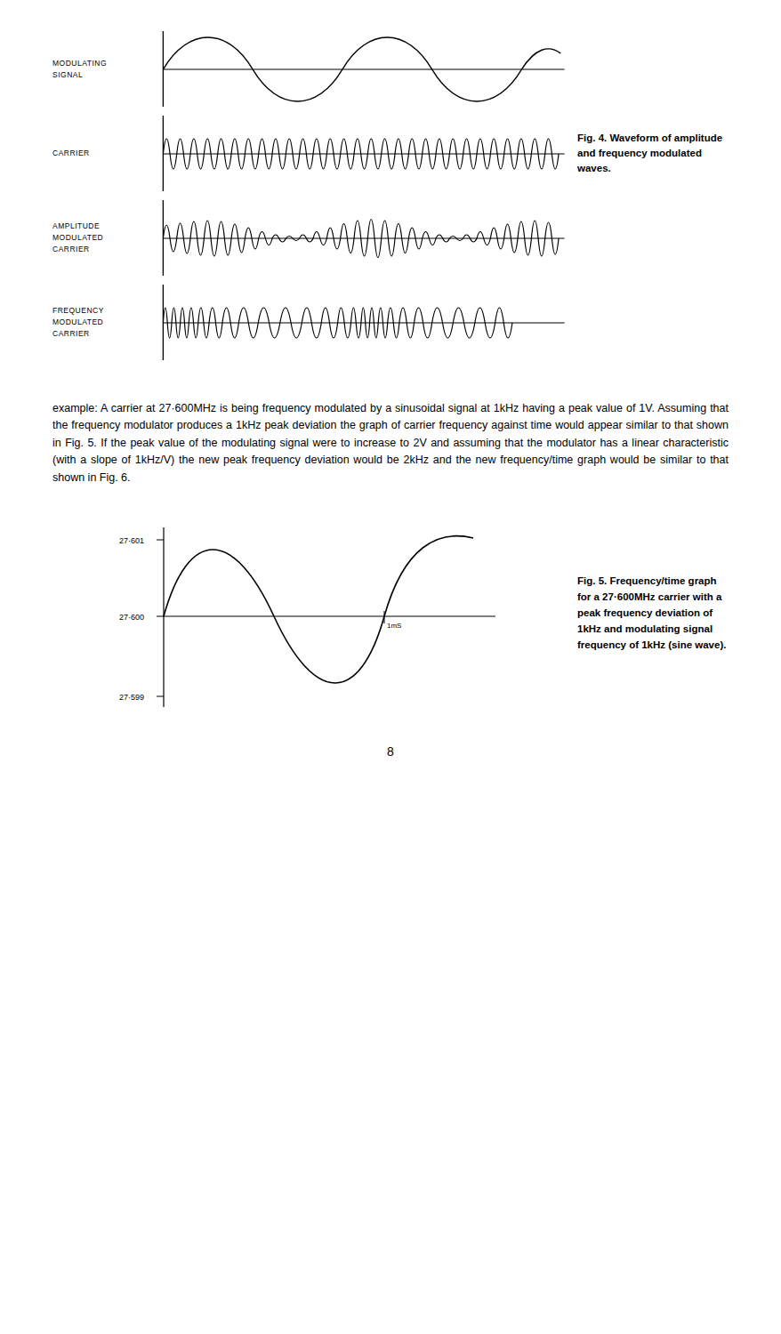Modulating
signal
Carrier
Fig. 4. Waveform of amplitude and frequency modulated waves.
Amplitude
modulated
carrier
Frequency
modulated
carrier
example: A carrier at 27·600MHz is being frequency modulated by a sinusoidal signal at 1kHz having a peak value of 1V. Assuming that the frequency modulator produces a 1kHz peak deviation the graph of carrier frequency against time would appear similar to that shown in Fig. 5. If the peak value of the modulating signal were to increase to 2V and assuming that the modulator has a linear characteristic (with a slope of 1kHz/V) the new peak frequency deviation would be 2kHz and the new frequency/time graph would be similar to that shown in Fig. 6.
27·601 27·600 27·599 1mS
Fig. 5. Frequency/time graph for a 27·600MHz carrier with a peak frequency deviation of 1kHz and modulating signal frequency of 1kHz (sine wave).
8